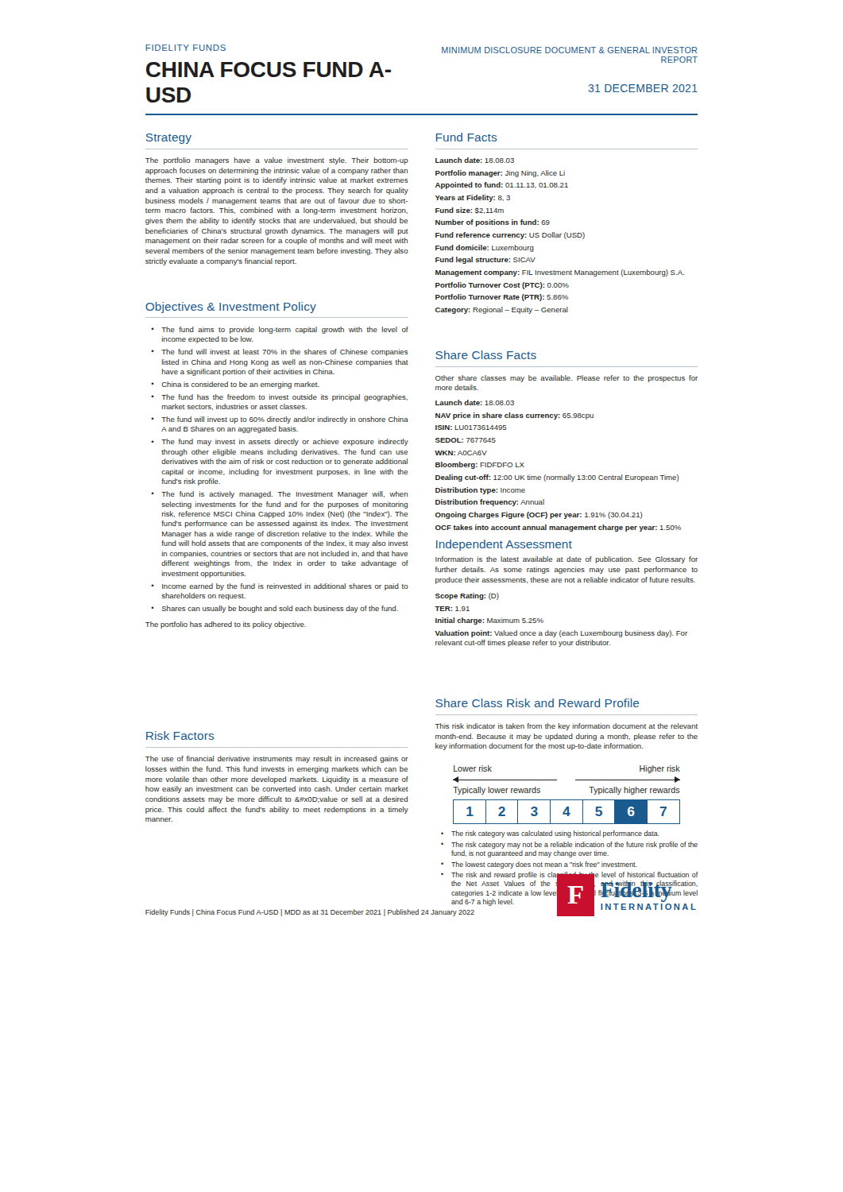FIDELITY FUNDS
CHINA FOCUS FUND A-USD
MINIMUM DISCLOSURE DOCUMENT & GENERAL INVESTOR REPORT
31 DECEMBER 2021
Strategy
The portfolio managers have a value investment style. Their bottom-up approach focuses on determining the intrinsic value of a company rather than themes. Their starting point is to identify intrinsic value at market extremes and a valuation approach is central to the process. They search for quality business models / management teams that are out of favour due to short-term macro factors. This, combined with a long-term investment horizon, gives them the ability to identify stocks that are undervalued, but should be beneficiaries of China's structural growth dynamics. The managers will put management on their radar screen for a couple of months and will meet with several members of the senior management team before investing. They also strictly evaluate a company's financial report.
Objectives & Investment Policy
The fund aims to provide long-term capital growth with the level of income expected to be low.
The fund will invest at least 70% in the shares of Chinese companies listed in China and Hong Kong as well as non-Chinese companies that have a significant portion of their activities in China.
China is considered to be an emerging market.
The fund has the freedom to invest outside its principal geographies, market sectors, industries or asset classes.
The fund will invest up to 60% directly and/or indirectly in onshore China A and B Shares on an aggregated basis.
The fund may invest in assets directly or achieve exposure indirectly through other eligible means including derivatives. The fund can use derivatives with the aim of risk or cost reduction or to generate additional capital or income, including for investment purposes, in line with the fund's risk profile.
The fund is actively managed. The Investment Manager will, when selecting investments for the fund and for the purposes of monitoring risk, reference MSCI China Capped 10% Index (Net) (the "Index"). The fund's performance can be assessed against its Index. The Investment Manager has a wide range of discretion relative to the Index. While the fund will hold assets that are components of the Index, it may also invest in companies, countries or sectors that are not included in, and that have different weightings from, the Index in order to take advantage of investment opportunities.
Income earned by the fund is reinvested in additional shares or paid to shareholders on request.
Shares can usually be bought and sold each business day of the fund.
The portfolio has adhered to its policy objective.
Risk Factors
The use of financial derivative instruments may result in increased gains or losses within the fund. This fund invests in emerging markets which can be more volatile than other more developed markets. Liquidity is a measure of how easily an investment can be converted into cash. Under certain market conditions assets may be more difficult to &#x0D;value or sell at a desired price. This could affect the fund's ability to meet redemptions in a timely manner.
Fund Facts
Launch date: 18.08.03
Portfolio manager: Jing Ning, Alice Li
Appointed to fund: 01.11.13, 01.08.21
Years at Fidelity: 8, 3
Fund size: $2,114m
Number of positions in fund: 69
Fund reference currency: US Dollar (USD)
Fund domicile: Luxembourg
Fund legal structure: SICAV
Management company: FIL Investment Management (Luxembourg) S.A.
Portfolio Turnover Cost (PTC): 0.00%
Portfolio Turnover Rate (PTR): 5.86%
Category: Regional – Equity – General
Share Class Facts
Other share classes may be available. Please refer to the prospectus for more details.
Launch date: 18.08.03
NAV price in share class currency: 65.98cpu
ISIN: LU0173614495
SEDOL: 7677645
WKN: A0CA6V
Bloomberg: FIDFDFO LX
Dealing cut-off: 12:00 UK time (normally 13:00 Central European Time)
Distribution type: Income
Distribution frequency: Annual
Ongoing Charges Figure (OCF) per year: 1.91% (30.04.21)
OCF takes into account annual management charge per year: 1.50%
Independent Assessment
Information is the latest available at date of publication. See Glossary for further details. As some ratings agencies may use past performance to produce their assessments, these are not a reliable indicator of future results.
Scope Rating: (D)
TER: 1.91
Initial charge: Maximum 5.25%
Valuation point: Valued once a day (each Luxembourg business day). For relevant cut-off times please refer to your distributor.
Share Class Risk and Reward Profile
This risk indicator is taken from the key information document at the relevant month-end. Because it may be updated during a month, please refer to the key information document for the most up-to-date information.
Lower risk Higher risk
Typically lower rewards Typically higher rewards
1
2
3
4
5
6
7
The risk category was calculated using historical performance data.
The risk category may not be a reliable indication of the future risk profile of the fund, is not guaranteed and may change over time.
The lowest category does not mean a "risk free" investment.
The risk and reward profile is classified by the level of historical fluctuation of the Net Asset Values of the share class, and within this classification, categories 1-2 indicate a low level of historical fluctuations, 3-5 a medium level and 6-7 a high level.
Fidelity Funds | China Focus Fund A-USD | MDD as at 31 December 2021 | Published 24 January 2022
F
Fidelity
INTERNATIONAL